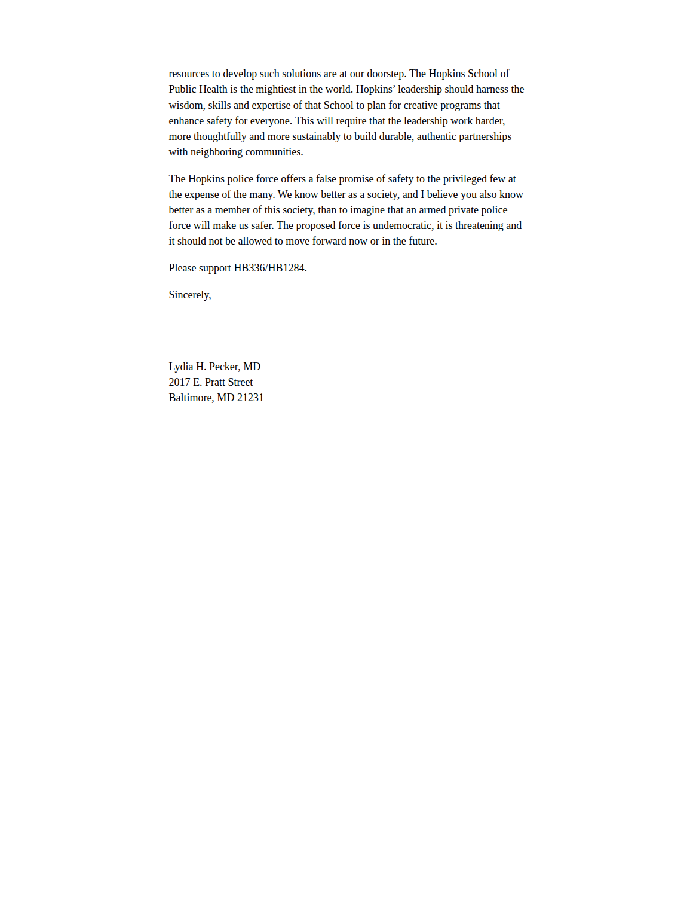resources to develop such solutions are at our doorstep. The Hopkins School of Public Health is the mightiest in the world. Hopkins’ leadership should harness the wisdom, skills and expertise of that School to plan for creative programs that enhance safety for everyone. This will require that the leadership work harder, more thoughtfully and more sustainably to build durable, authentic partnerships with neighboring communities.
The Hopkins police force offers a false promise of safety to the privileged few at the expense of the many. We know better as a society, and I believe you also know better as a member of this society, than to imagine that an armed private police force will make us safer. The proposed force is undemocratic, it is threatening and it should not be allowed to move forward now or in the future.
Please support HB336/HB1284.
Sincerely,
Lydia H. Pecker, MD
2017 E. Pratt Street
Baltimore, MD 21231